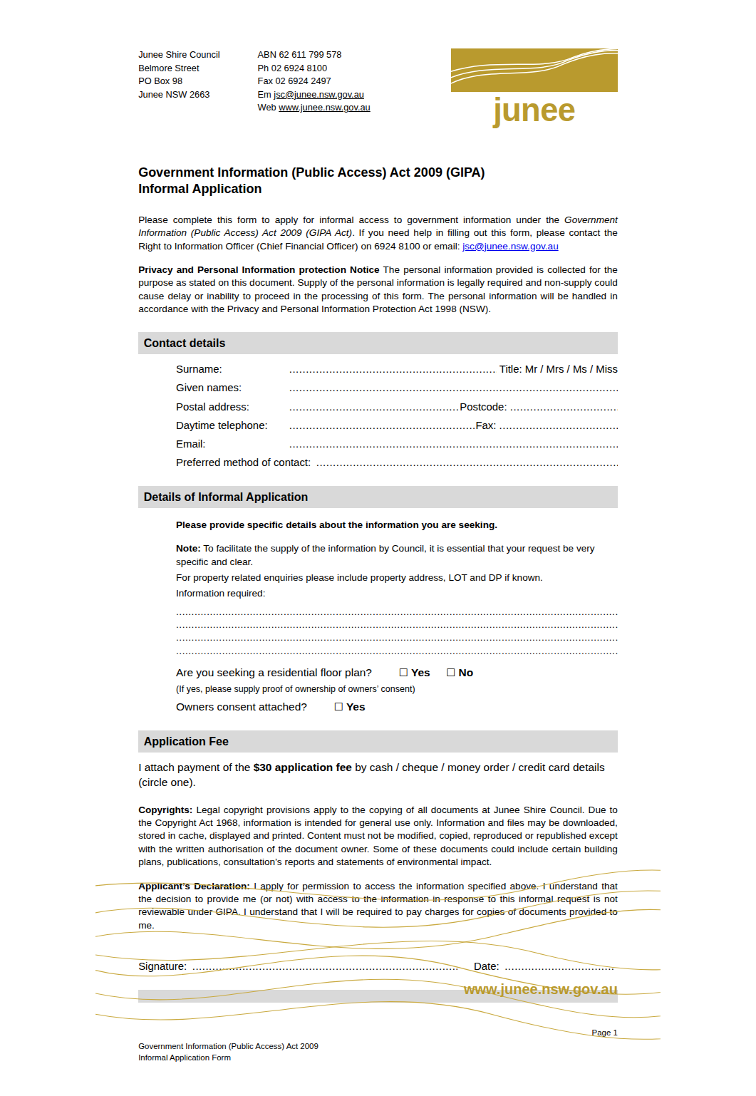www.junee.nsw.gov.au
Junee Shire Council
Belmore Street
PO Box 98
Junee NSW 2663
ABN 62 611 799 578
Ph 02 6924 8100
Fax 02 6924 2497
Em jsc@junee.nsw.gov.au
Web www.junee.nsw.gov.au
junee
Government Information (Public Access) Act 2009 (GIPA)
Informal Application
Please complete this form to apply for informal access to government information under the Government Information (Public Access) Act 2009 (GIPA Act). If you need help in filling out this form, please contact the Right to Information Officer (Chief Financial Officer) on 6924 8100 or email: jsc@junee.nsw.gov.au
Privacy and Personal Information protection Notice The personal information provided is collected for the purpose as stated on this document. Supply of the personal information is legally required and non-supply could cause delay or inability to proceed in the processing of this form. The personal information will be handled in accordance with the Privacy and Personal Information Protection Act 1998 (NSW).
Contact details
Surname: ....................................................................................... Title: Mr / Mrs / Ms / Miss
Given names: ..............................................................................................................................................
Postal address: ................................................................................. Postcode: .......................................
Daytime telephone: ............................................................................. Fax: ................................................
Email: ..............................................................................................................................................
Preferred method of contact: .................................................................................................................
Details of Informal Application
Please provide specific details about the information you are seeking.
Note: To facilitate the supply of the information by Council, it is essential that your request be very specific and clear.
For property related enquiries please include property address, LOT and DP if known.
Information required:
.........................................................................................................................................................................................
.........................................................................................................................................................................................
........................................................................................................................................................................................
.........................................................................................................................................................................................
Are you seeking a residential floor plan? ☐ Yes ☐ No
(If yes, please supply proof of ownership of owners’ consent)
Owners consent attached? ☐ Yes
Application Fee
I attach payment of the $30 application fee by cash / cheque / money order / credit card details (circle one).
Copyrights: Legal copyright provisions apply to the copying of all documents at Junee Shire Council. Due to the Copyright Act 1968, information is intended for general use only. Information and files may be downloaded, stored in cache, displayed and printed. Content must not be modified, copied, reproduced or republished except with the written authorisation of the document owner. Some of these documents could include certain building plans, publications, consultation’s reports and statements of environmental impact.
Applicant’s Declaration: I apply for permission to access the information specified above. I understand that the decision to provide me (or not) with access to the information in response to this informal request is not reviewable under GIPA. I understand that I will be required to pay charges for copies of documents provided to me.
Signature: ................................................................................................................. Date: .................................
Page 1
Government Information (Public Access) Act 2009
Informal Application Form